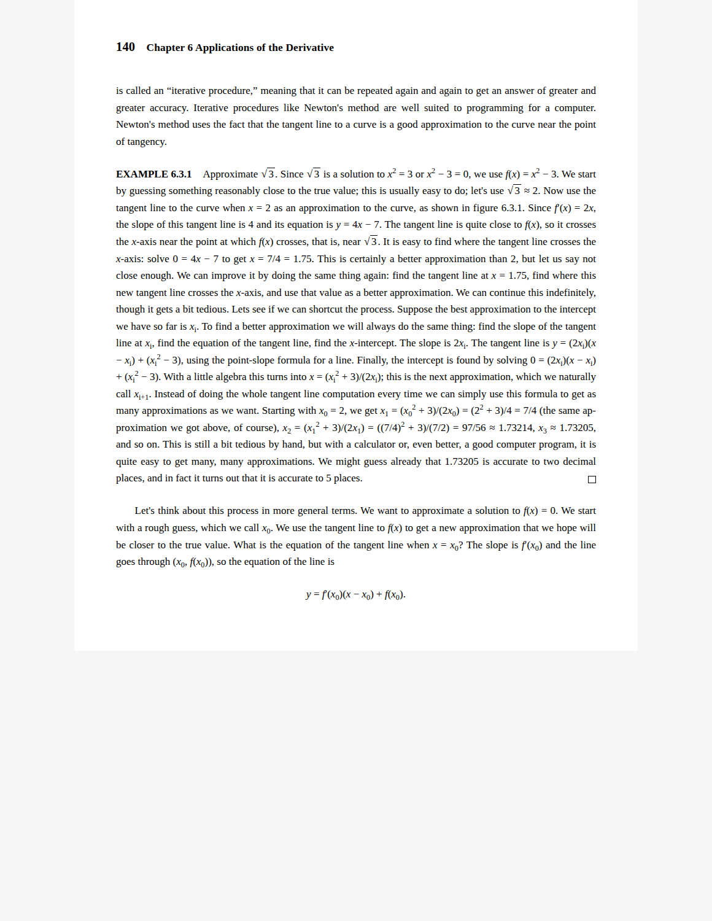140 Chapter 6 Applications of the Derivative
is called an “iterative procedure,” meaning that it can be repeated again and again to get an answer of greater and greater accuracy. Iterative procedures like Newton's method are well suited to programming for a computer. Newton's method uses the fact that the tangent line to a curve is a good approximation to the curve near the point of tangency.
EXAMPLE 6.3.1 Approximate √3. Since √3 is a solution to x2 = 3 or x2 − 3 = 0, we use f(x) = x2 − 3. We start by guessing something reasonably close to the true value; this is usually easy to do; let's use √3 ≈ 2. Now use the tangent line to the curve when x = 2 as an approximation to the curve, as shown in figure 6.3.1. Since f′(x) = 2x, the slope of this tangent line is 4 and its equation is y = 4x − 7. The tangent line is quite close to f(x), so it crosses the x-axis near the point at which f(x) crosses, that is, near √3. It is easy to find where the tangent line crosses the x-axis: solve 0 = 4x − 7 to get x = 7/4 = 1.75. This is certainly a better approximation than 2, but let us say not close enough. We can improve it by doing the same thing again: find the tangent line at x = 1.75, find where this new tangent line crosses the x-axis, and use that value as a better approximation. We can continue this indefinitely, though it gets a bit tedious. Lets see if we can shortcut the process. Suppose the best approximation to the intercept we have so far is xi. To find a better approximation we will always do the same thing: find the slope of the tangent line at xi, find the equation of the tangent line, find the x-intercept. The slope is 2xi. The tangent line is y = (2xi)(x − xi) + (xi2 − 3), using the point-slope formula for a line. Finally, the intercept is found by solving 0 = (2xi)(x − xi) + (xi2 − 3). With a little algebra this turns into x = (xi2 + 3)/(2xi); this is the next approximation, which we naturally call xi+1. Instead of doing the whole tangent line computation every time we can simply use this formula to get as many approximations as we want. Starting with x0 = 2, we get x1 = (x02 + 3)/(2x0) = (22 + 3)/4 = 7/4 (the same approximation we got above, of course), x2 = (x12 + 3)/(2x1) = ((7/4)2 + 3)/(7/2) = 97/56 ≈ 1.73214, x3 ≈ 1.73205, and so on. This is still a bit tedious by hand, but with a calculator or, even better, a good computer program, it is quite easy to get many, many approximations. We might guess already that 1.73205 is accurate to two decimal places, and in fact it turns out that it is accurate to 5 places.
Let's think about this process in more general terms. We want to approximate a solution to f(x) = 0. We start with a rough guess, which we call x0. We use the tangent line to f(x) to get a new approximation that we hope will be closer to the true value. What is the equation of the tangent line when x = x0? The slope is f′(x0) and the line goes through (x0, f(x0)), so the equation of the line is
y = f′(x0)(x − x0) + f(x0).